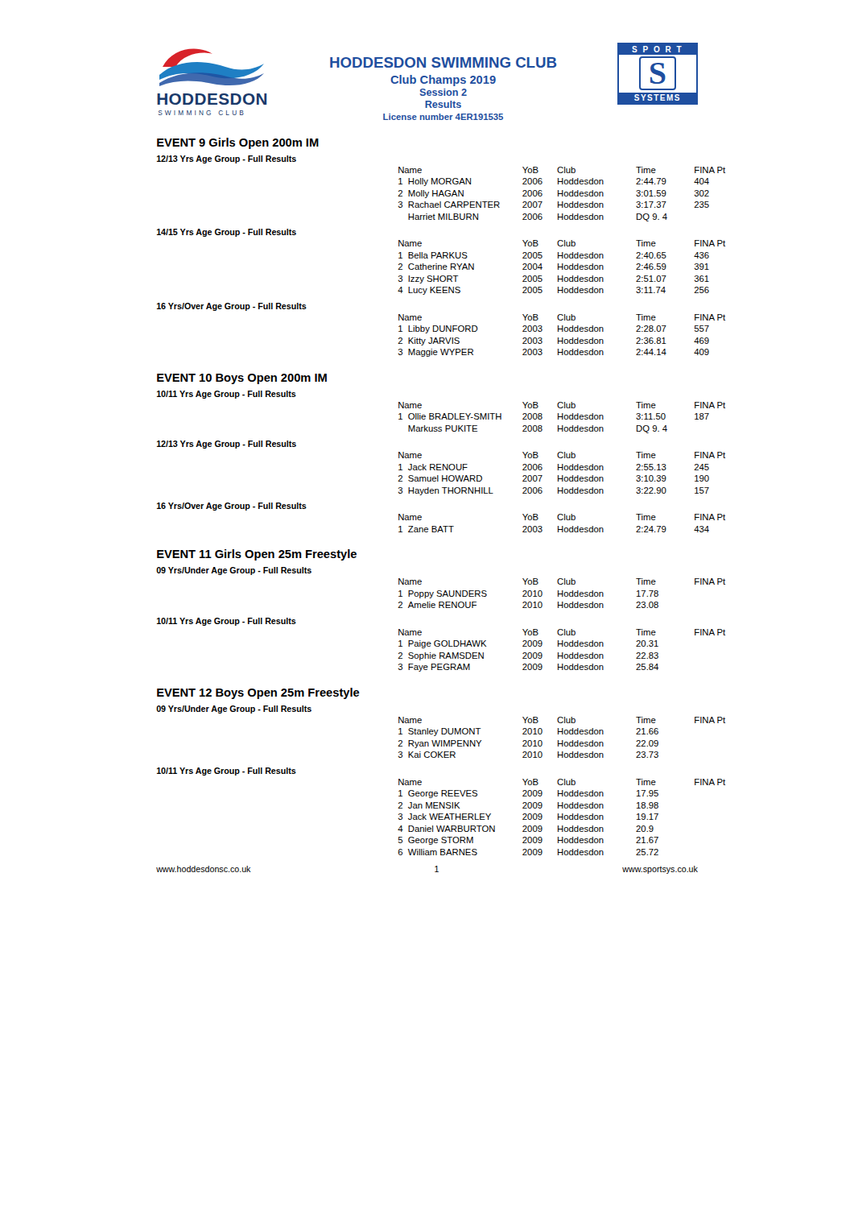HODDESDON
SWIMMING CLUB
HODDESDON SWIMMING CLUB
Club Champs 2019
Session 2
Results
License number 4ER191535
S P O R T
S
SYSTEMS
EVENT 9 Girls Open 200m IM
12/13 Yrs Age Group - Full Results
| Name | YoB | Club | Time | FINA Pt |
| 1 Holly MORGAN | 2006 | Hoddesdon | 2:44.79 | 404 |
| 2 Molly HAGAN | 2006 | Hoddesdon | 3:01.59 | 302 |
| 3 Rachael CARPENTER | 2007 | Hoddesdon | 3:17.37 | 235 |
| Harriet MILBURN | 2006 | Hoddesdon | DQ 9. 4 | |
14/15 Yrs Age Group - Full Results
| Name | YoB | Club | Time | FINA Pt |
| 1 Bella PARKUS | 2005 | Hoddesdon | 2:40.65 | 436 |
| 2 Catherine RYAN | 2004 | Hoddesdon | 2:46.59 | 391 |
| 3 Izzy SHORT | 2005 | Hoddesdon | 2:51.07 | 361 |
| 4 Lucy KEENS | 2005 | Hoddesdon | 3:11.74 | 256 |
16 Yrs/Over Age Group - Full Results
| Name | YoB | Club | Time | FINA Pt |
| 1 Libby DUNFORD | 2003 | Hoddesdon | 2:28.07 | 557 |
| 2 Kitty JARVIS | 2003 | Hoddesdon | 2:36.81 | 469 |
| 3 Maggie WYPER | 2003 | Hoddesdon | 2:44.14 | 409 |
EVENT 10 Boys Open 200m IM
10/11 Yrs Age Group - Full Results
| Name | YoB | Club | Time | FINA Pt |
| 1 Ollie BRADLEY-SMITH | 2008 | Hoddesdon | 3:11.50 | 187 |
| Markuss PUKITE | 2008 | Hoddesdon | DQ 9. 4 | |
12/13 Yrs Age Group - Full Results
| Name | YoB | Club | Time | FINA Pt |
| 1 Jack RENOUF | 2006 | Hoddesdon | 2:55.13 | 245 |
| 2 Samuel HOWARD | 2007 | Hoddesdon | 3:10.39 | 190 |
| 3 Hayden THORNHILL | 2006 | Hoddesdon | 3:22.90 | 157 |
16 Yrs/Over Age Group - Full Results
| Name | YoB | Club | Time | FINA Pt |
| 1 Zane BATT | 2003 | Hoddesdon | 2:24.79 | 434 |
EVENT 11 Girls Open 25m Freestyle
09 Yrs/Under Age Group - Full Results
| Name | YoB | Club | Time | FINA Pt |
| 1 Poppy SAUNDERS | 2010 | Hoddesdon | 17.78 | |
| 2 Amelie RENOUF | 2010 | Hoddesdon | 23.08 | |
10/11 Yrs Age Group - Full Results
| Name | YoB | Club | Time | FINA Pt |
| 1 Paige GOLDHAWK | 2009 | Hoddesdon | 20.31 | |
| 2 Sophie RAMSDEN | 2009 | Hoddesdon | 22.83 | |
| 3 Faye PEGRAM | 2009 | Hoddesdon | 25.84 | |
EVENT 12 Boys Open 25m Freestyle
09 Yrs/Under Age Group - Full Results
| Name | YoB | Club | Time | FINA Pt |
| 1 Stanley DUMONT | 2010 | Hoddesdon | 21.66 | |
| 2 Ryan WIMPENNY | 2010 | Hoddesdon | 22.09 | |
| 3 Kai COKER | 2010 | Hoddesdon | 23.73 | |
10/11 Yrs Age Group - Full Results
| Name | YoB | Club | Time | FINA Pt |
| 1 George REEVES | 2009 | Hoddesdon | 17.95 | |
| 2 Jan MENSIK | 2009 | Hoddesdon | 18.98 | |
| 3 Jack WEATHERLEY | 2009 | Hoddesdon | 19.17 | |
| 4 Daniel WARBURTON | 2009 | Hoddesdon | 20.9 | |
| 5 George STORM | 2009 | Hoddesdon | 21.67 | |
| 6 William BARNES | 2009 | Hoddesdon | 25.72 | |
www.hoddesdonsc.co.uk
1
www.sportsys.co.uk